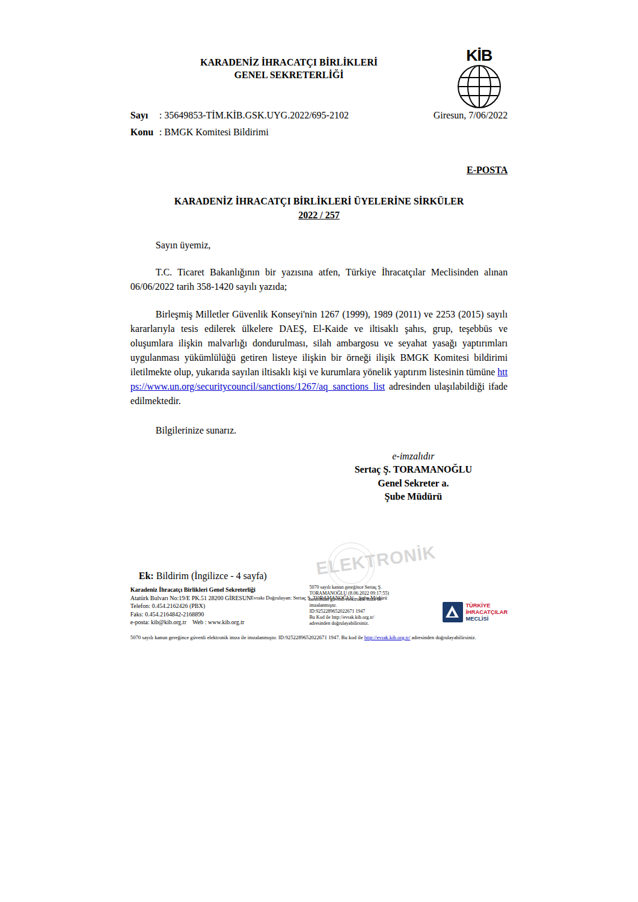KİB
KARADENİZ İHRACATÇI BİRLİKLERİ
GENEL SEKRETERLİĞİ
Sayı: 35649853-TİM.KİB.GSK.UYG.2022/695-2102
Giresun, 7/06/2022
Konu: BMGK Komitesi Bildirimi
E-POSTA
KARADENİZ İHRACATÇI BİRLİKLERİ ÜYELERİNE SİRKÜLER
2022 / 257
Sayın üyemiz,
T.C. Ticaret Bakanlığının bir yazısına atfen, Türkiye İhracatçılar Meclisinden alınan 06/06/2022 tarih 358-1420 sayılı yazıda;
Birleşmiş Milletler Güvenlik Konseyi'nin 1267 (1999), 1989 (2011) ve 2253 (2015) sayılı kararlarıyla tesis edilerek ülkelere DAEŞ, El-Kaide ve iltisaklı şahıs, grup, teşebbüs ve oluşumlara ilişkin malvarlığı dondurulması, silah ambargosu ve seyahat yasağı yaptırımları uygulanması yükümlülüğü getiren listeye ilişkin bir örneği ilişik BMGK Komitesi bildirimi iletilmekte olup, yukarıda sayılan iltisaklı kişi ve kurumlara yönelik yaptırım listesinin tümüne https://www.un.org/securitycouncil/sanctions/1267/aq_sanctions_list adresinden ulaşılabildiği ifade edilmektedir.
Bilgilerinize sunarız.
e-imzalıdır
Sertaç Ş. TORAMANOĞLU
Genel Sekreter a.
Şube Müdürü
Ek: Bildirim (İngilizce - 4 sayfa)
Karadeniz İhracatçı Birlikleri Genel Sekreterliği
Atatürk Bulvarı No:19/E PK.51 28200 GİRESUN
Telefon: 0.454.2162426 (PBX)
Faks: 0.454.2164842-2168890
e-posta: kib@kib.org.tr Web : www.kib.org.tr
ELEKTRONİK
5070 sayılı kanun gereğince Sertaç Ş.
TORAMANOĞLU (8.06.2022 09:17:55)
tarafından güvenli elektronik imza ile
imzalanmıştır.
ID:9252289652022671 1947
Bu Kod ile http://evrak.kib.org.tr/
adresinden doğrulayabilirsiniz.
TÜRKİYE
İHRACATÇILAR
MECLİSİ
Evrakı Doğrulayan: Sertaç Ş. TORAMANOĞLU – Şube Müdürü
5070 sayılı kanun gereğince güvenli elektronik imza ile imzalanmıştır. ID:9252289652022671 1947. Bu kod ile http://evrak.kib.org.tr/ adresinden doğrulayabilirsiniz.